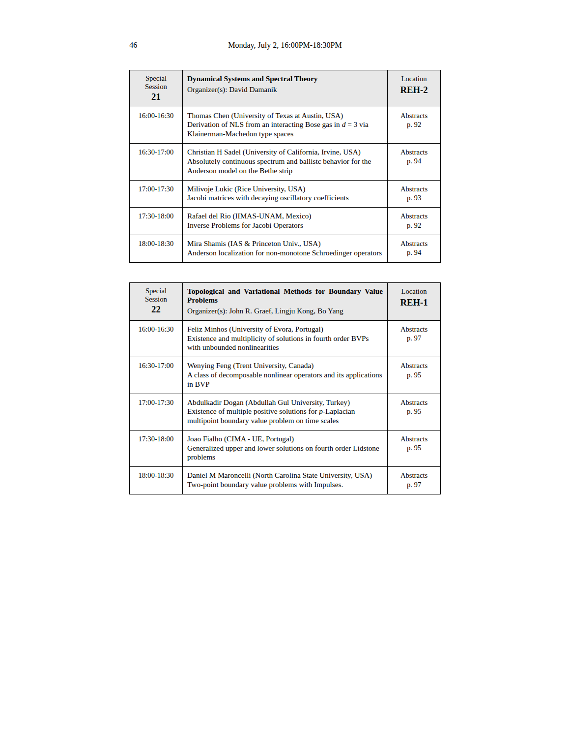46
Monday, July 2, 16:00PM-18:30PM
| Special Session 21 | Dynamical Systems and Spectral Theory Organizer(s): David Damanik | Location REH-2 |
| 16:00-16:30 | Thomas Chen (University of Texas at Austin, USA) Derivation of NLS from an interacting Bose gas in d = 3 via Klainerman-Machedon type spaces | Abstracts p. 92 |
| 16:30-17:00 | Christian H Sadel (University of California, Irvine, USA) Absolutely continuous spectrum and ballistc behavior for the Anderson model on the Bethe strip | Abstracts p. 94 |
| 17:00-17:30 | Milivoje Lukic (Rice University, USA) Jacobi matrices with decaying oscillatory coefficients | Abstracts p. 93 |
| 17:30-18:00 | Rafael del Rio (IIMAS-UNAM, Mexico) Inverse Problems for Jacobi Operators | Abstracts p. 92 |
| 18:00-18:30 | Mira Shamis (IAS & Princeton Univ., USA) Anderson localization for non-monotone Schroedinger operators | Abstracts p. 94 |
| Special Session 22 | Topological and Variational Methods for Boundary Value Problems Organizer(s): John R. Graef, Lingju Kong, Bo Yang | Location REH-1 |
| 16:00-16:30 | Feliz Minhos (University of Evora, Portugal) Existence and multiplicity of solutions in fourth order BVPs with unbounded nonlinearities | Abstracts p. 97 |
| 16:30-17:00 | Wenying Feng (Trent University, Canada) A class of decomposable nonlinear operators and its applications in BVP | Abstracts p. 95 |
| 17:00-17:30 | Abdulkadir Dogan (Abdullah Gul University, Turkey) Existence of multiple positive solutions for p -Laplacian multipoint boundary value problem on time scales | Abstracts p. 95 |
| 17:30-18:00 | Joao Fialho (CIMA - UE, Portugal) Generalized upper and lower solutions on fourth order Lidstone problems | Abstracts p. 95 |
| 18:00-18:30 | Daniel M Maroncelli (North Carolina State University, USA) Two-point boundary value problems with Impulses. | Abstracts p. 97 |